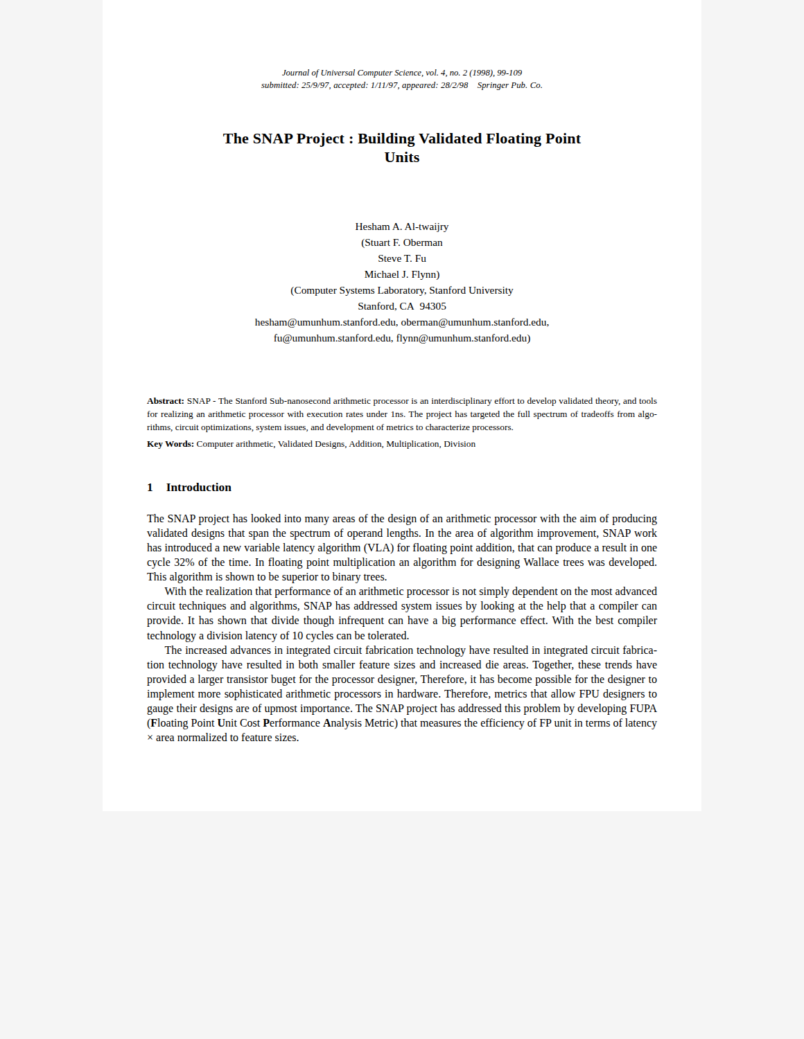Journal of Universal Computer Science, vol. 4, no. 2 (1998), 99-109
submitted: 25/9/97, accepted: 1/11/97, appeared: 28/2/98 Springer Pub. Co.
The SNAP Project : Building Validated Floating Point
Units
Hesham A. Al-twaijry
(Stuart F. Oberman
Steve T. Fu
Michael J. Flynn)
(Computer Systems Laboratory, Stanford University
Stanford, CA 94305
hesham@umunhum.stanford.edu, oberman@umunhum.stanford.edu,
fu@umunhum.stanford.edu, flynn@umunhum.stanford.edu)
Abstract: SNAP - The Stanford Sub-nanosecond arithmetic processor is an interdisciplinary effort to develop validated theory, and tools for realizing an arithmetic processor with execution rates under 1ns. The project has targeted the full spectrum of tradeoffs from algorithms, circuit optimizations, system issues, and development of metrics to characterize processors.
Key Words: Computer arithmetic, Validated Designs, Addition, Multiplication, Division
1 Introduction
The SNAP project has looked into many areas of the design of an arithmetic processor with the aim of producing validated designs that span the spectrum of operand lengths. In the area of algorithm improvement, SNAP work has introduced a new variable latency algorithm (VLA) for floating point addition, that can produce a result in one cycle 32% of the time. In floating point multiplication an algorithm for designing Wallace trees was developed. This algorithm is shown to be superior to binary trees.
With the realization that performance of an arithmetic processor is not simply dependent on the most advanced circuit techniques and algorithms, SNAP has addressed system issues by looking at the help that a compiler can provide. It has shown that divide though infrequent can have a big performance effect. With the best compiler technology a division latency of 10 cycles can be tolerated.
The increased advances in integrated circuit fabrication technology have resulted in integrated circuit fabrication technology have resulted in both smaller feature sizes and increased die areas. Together, these trends have provided a larger transistor buget for the processor designer, Therefore, it has become possible for the designer to implement more sophisticated arithmetic processors in hardware. Therefore, metrics that allow FPU designers to gauge their designs are of upmost importance. The SNAP project has addressed this problem by developing FUPA (Floating Point Unit Cost Performance Analysis Metric) that measures the efficiency of FP unit in terms of latency × area normalized to feature sizes.